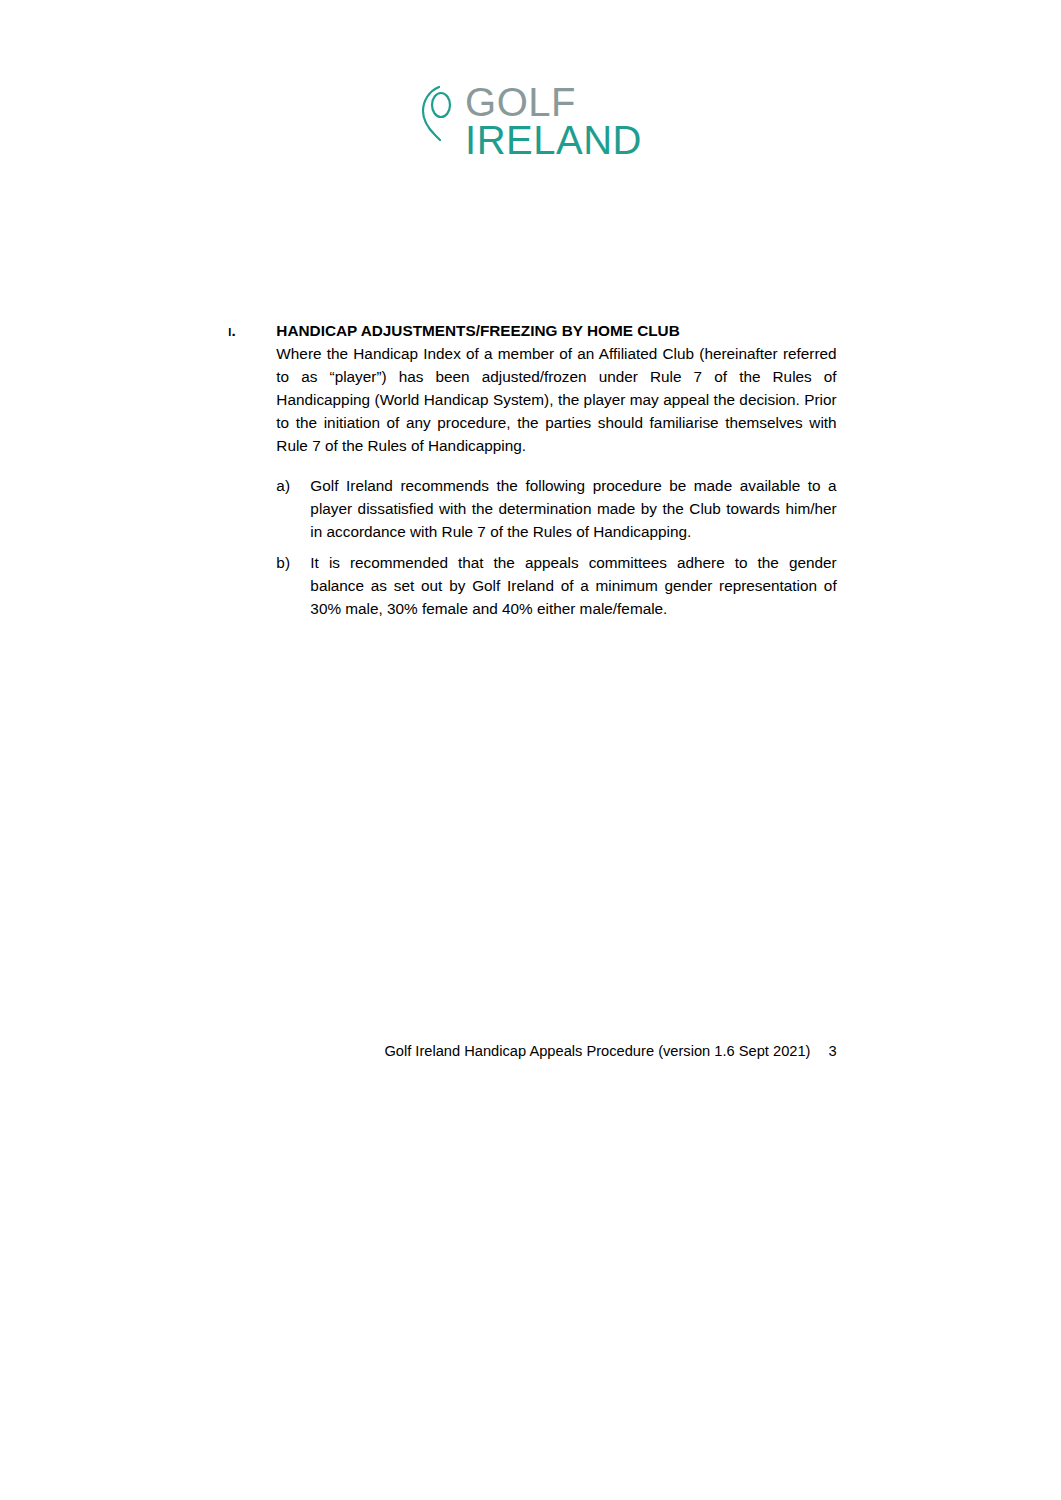GOLF IRELAND
I.
HANDICAP ADJUSTMENTS/FREEZING BY HOME CLUB
Where the Handicap Index of a member of an Affiliated Club (hereinafter referred to as “player”) has been adjusted/frozen under Rule 7 of the Rules of Handicapping (World Handicap System), the player may appeal the decision. Prior to the initiation of any procedure, the parties should familiarise themselves with Rule 7 of the Rules of Handicapping.
a) Golf Ireland recommends the following procedure be made available to a player dissatisfied with the determination made by the Club towards him/her in accordance with Rule 7 of the Rules of Handicapping.
b) It is recommended that the appeals committees adhere to the gender balance as set out by Golf Ireland of a minimum gender representation of 30% male, 30% female and 40% either male/female.
Golf Ireland Handicap Appeals Procedure (version 1.6 Sept 2021)3